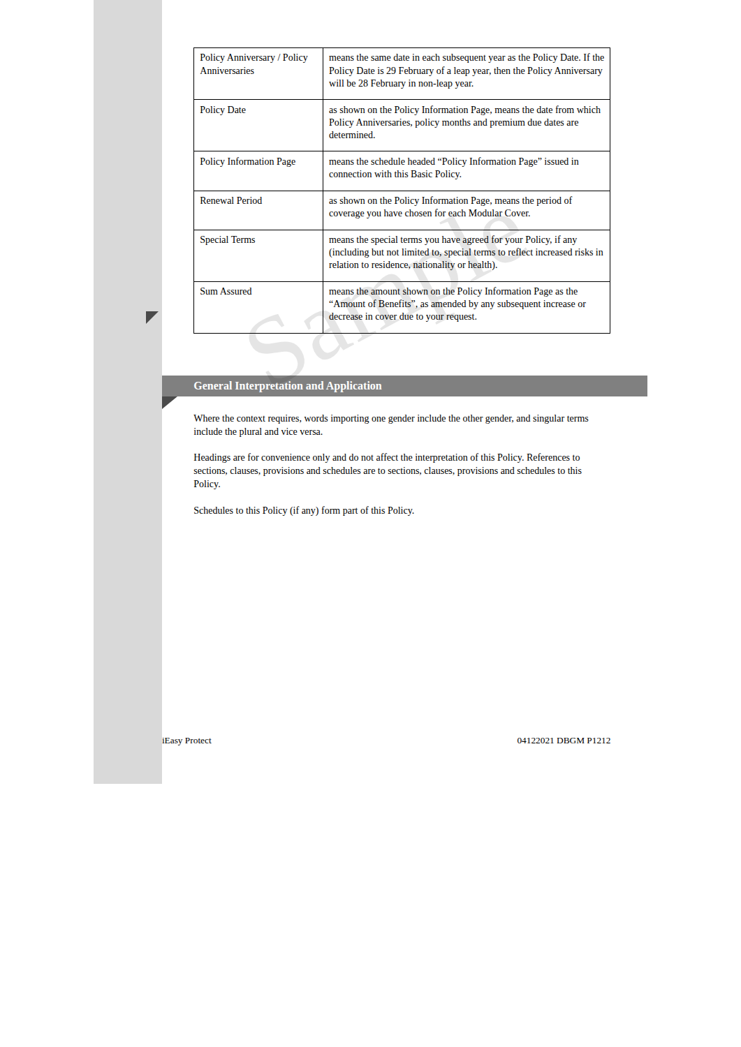Sample
| Policy Anniversary / Policy Anniversaries | means the same date in each subsequent year as the Policy Date. If the Policy Date is 29 February of a leap year, then the Policy Anniversary will be 28 February in non-leap year. |
| Policy Date | as shown on the Policy Information Page, means the date from which Policy Anniversaries, policy months and premium due dates are determined. |
| Policy Information Page | means the schedule headed “Policy Information Page” issued in connection with this Basic Policy. |
| Renewal Period | as shown on the Policy Information Page, means the period of coverage you have chosen for each Modular Cover. |
| Special Terms | means the special terms you have agreed for your Policy, if any (including but not limited to, special terms to reflect increased risks in relation to residence, nationality or health). |
| Sum Assured | means the amount shown on the Policy Information Page as the “Amount of Benefits”, as amended by any subsequent increase or decrease in cover due to your request. |
General Interpretation and Application
Where the context requires, words importing one gender include the other gender, and singular terms include the plural and vice versa.
Headings are for convenience only and do not affect the interpretation of this Policy. References to sections, clauses, provisions and schedules are to sections, clauses, provisions and schedules to this Policy.
Schedules to this Policy (if any) form part of this Policy.
iEasy Protect 04122021 DBGM P1212